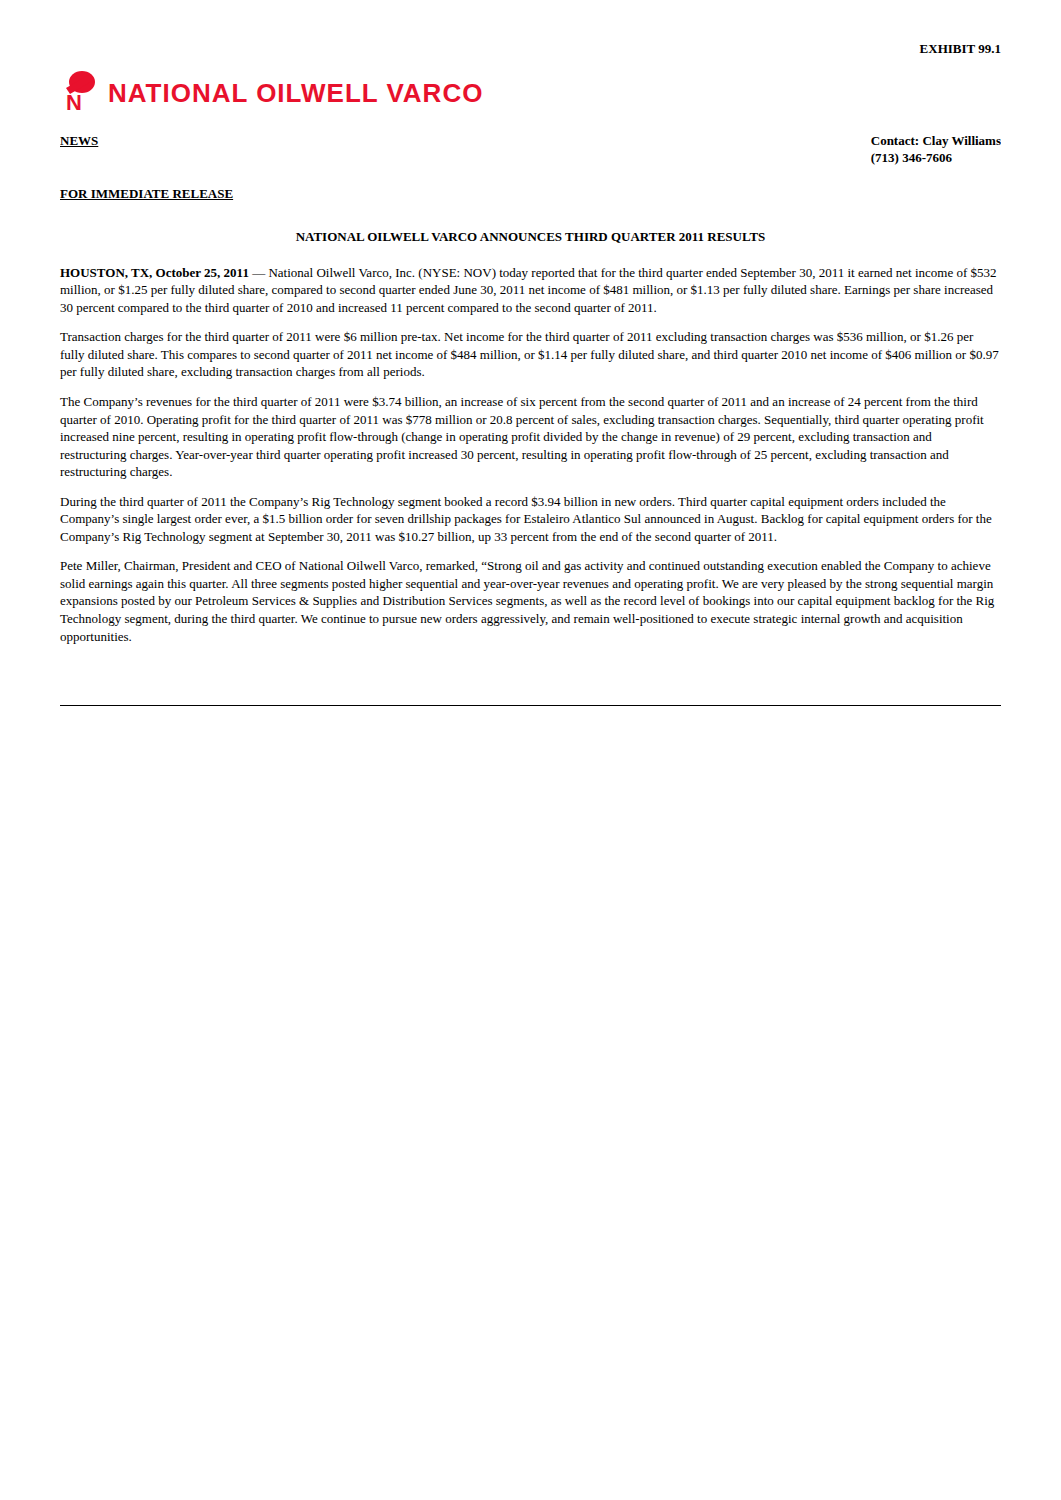EXHIBIT 99.1
N NATIONAL OILWELL VARCO
NEWS
Contact: Clay Williams
(713) 346-7606
FOR IMMEDIATE RELEASE
NATIONAL OILWELL VARCO ANNOUNCES THIRD QUARTER 2011 RESULTS
HOUSTON, TX, October 25, 2011 — National Oilwell Varco, Inc. (NYSE: NOV) today reported that for the third quarter ended September 30, 2011 it earned net income of $532 million, or $1.25 per fully diluted share, compared to second quarter ended June 30, 2011 net income of $481 million, or $1.13 per fully diluted share. Earnings per share increased 30 percent compared to the third quarter of 2010 and increased 11 percent compared to the second quarter of 2011.
Transaction charges for the third quarter of 2011 were $6 million pre-tax. Net income for the third quarter of 2011 excluding transaction charges was $536 million, or $1.26 per fully diluted share. This compares to second quarter of 2011 net income of $484 million, or $1.14 per fully diluted share, and third quarter 2010 net income of $406 million or $0.97 per fully diluted share, excluding transaction charges from all periods.
The Company’s revenues for the third quarter of 2011 were $3.74 billion, an increase of six percent from the second quarter of 2011 and an increase of 24 percent from the third quarter of 2010. Operating profit for the third quarter of 2011 was $778 million or 20.8 percent of sales, excluding transaction charges. Sequentially, third quarter operating profit increased nine percent, resulting in operating profit flow-through (change in operating profit divided by the change in revenue) of 29 percent, excluding transaction and restructuring charges. Year-over-year third quarter operating profit increased 30 percent, resulting in operating profit flow-through of 25 percent, excluding transaction and restructuring charges.
During the third quarter of 2011 the Company’s Rig Technology segment booked a record $3.94 billion in new orders. Third quarter capital equipment orders included the Company’s single largest order ever, a $1.5 billion order for seven drillship packages for Estaleiro Atlantico Sul announced in August. Backlog for capital equipment orders for the Company’s Rig Technology segment at September 30, 2011 was $10.27 billion, up 33 percent from the end of the second quarter of 2011.
Pete Miller, Chairman, President and CEO of National Oilwell Varco, remarked, “Strong oil and gas activity and continued outstanding execution enabled the Company to achieve solid earnings again this quarter. All three segments posted higher sequential and year-over-year revenues and operating profit. We are very pleased by the strong sequential margin expansions posted by our Petroleum Services & Supplies and Distribution Services segments, as well as the record level of bookings into our capital equipment backlog for the Rig Technology segment, during the third quarter. We continue to pursue new orders aggressively, and remain well-positioned to execute strategic internal growth and acquisition opportunities.